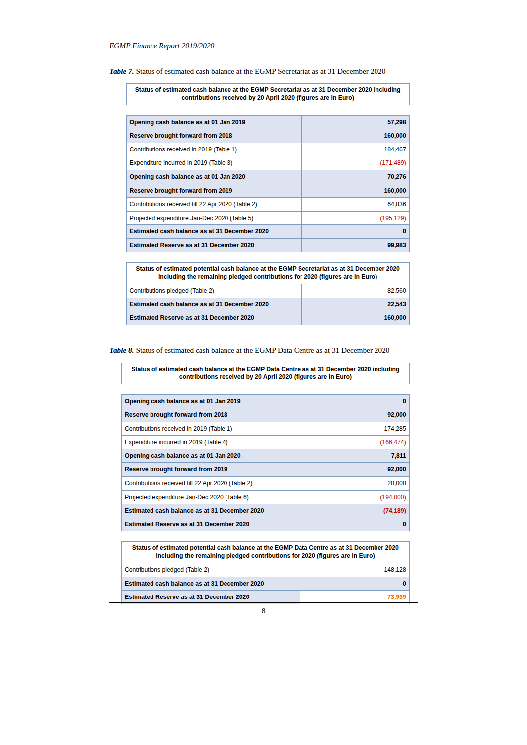EGMP Finance Report 2019/2020
Table 7. Status of estimated cash balance at the EGMP Secretariat as at 31 December 2020
| Status of estimated cash balance at the EGMP Secretariat as at 31 December 2020 including contributions received by 20 April 2020 (figures are in Euro) |
| Opening cash balance as at 01 Jan 2019 | 57,298 |
| Reserve brought forward from 2018 | 160,000 |
| Contributions received in 2019 (Table 1) | 184,467 |
| Expenditure incurred in 2019 (Table 3) | (171,489) |
| Opening cash balance as at 01 Jan 2020 | 70,276 |
| Reserve brought forward from 2019 | 160,000 |
| Contributions received till 22 Apr 2020 (Table 2) | 64,836 |
| Projected expenditure Jan-Dec 2020 (Table 5) | (195,129) |
| Estimated cash balance as at 31 December 2020 | 0 |
| Estimated Reserve as at 31 December 2020 | 99,983 |
| Status of estimated potential cash balance at the EGMP Secretariat as at 31 December 2020 including the remaining pledged contributions for 2020 (figures are in Euro) |
| Contributions pledged (Table 2) | 82,560 |
| Estimated cash balance as at 31 December 2020 | 22,543 |
| Estimated Reserve as at 31 December 2020 | 160,000 |
Table 8. Status of estimated cash balance at the EGMP Data Centre as at 31 December 2020
| Status of estimated cash balance at the EGMP Data Centre as at 31 December 2020 including contributions received by 20 April 2020 (figures are in Euro) |
| Opening cash balance as at 01 Jan 2019 | 0 |
| Reserve brought forward from 2018 | 92,000 |
| Contributions received in 2019 (Table 1) | 174,285 |
| Expenditure incurred in 2019 (Table 4) | (166,474) |
| Opening cash balance as at 01 Jan 2020 | 7,811 |
| Reserve brought forward from 2019 | 92,000 |
| Contributions received till 22 Apr 2020 (Table 2) | 20,000 |
| Projected expenditure Jan-Dec 2020 (Table 6) | (194,000) |
| Estimated cash balance as at 31 December 2020 | (74,189) |
| Estimated Reserve as at 31 December 2020 | 0 |
| Status of estimated potential cash balance at the EGMP Data Centre as at 31 December 2020 including the remaining pledged contributions for 2020 (figures are in Euro) |
| Contributions pledged (Table 2) | 148,128 |
| Estimated cash balance as at 31 December 2020 | 0 |
| Estimated Reserve as at 31 December 2020 | 73,939 |
8